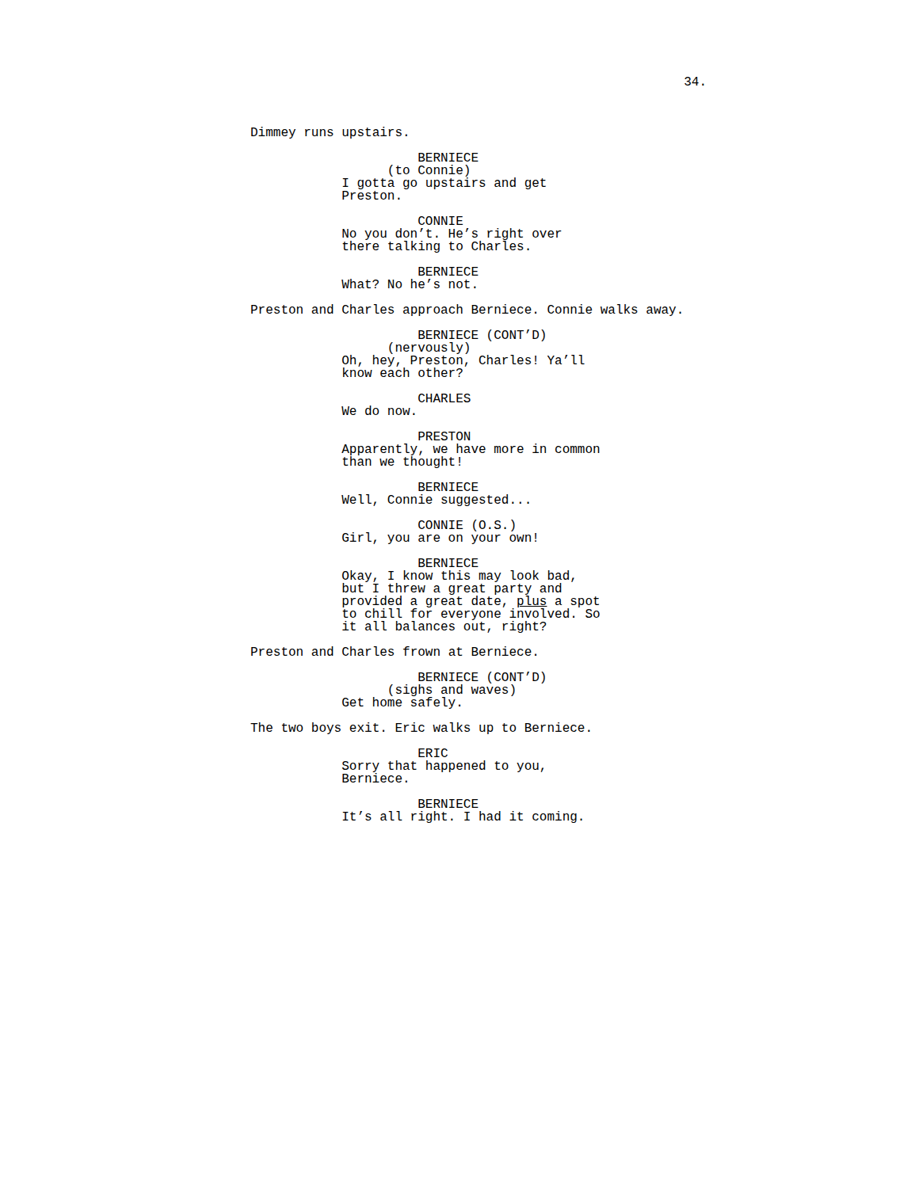34.
Dimmey runs upstairs.
BERNIECE
(to Connie)
I gotta go upstairs and get Preston.
CONNIE
No you don’t. He’s right over there talking to Charles.
BERNIECE
What? No he’s not.
Preston and Charles approach Berniece. Connie walks away.
BERNIECE (CONT’D)
(nervously)
Oh, hey, Preston, Charles! Ya’ll know each other?
CHARLES
We do now.
PRESTON
Apparently, we have more in common than we thought!
BERNIECE
Well, Connie suggested...
CONNIE (O.S.)
Girl, you are on your own!
BERNIECE
Okay, I know this may look bad, but I threw a great party and provided a great date, plus a spot to chill for everyone involved. So it all balances out, right?
Preston and Charles frown at Berniece.
BERNIECE (CONT’D)
(sighs and waves)
Get home safely.
The two boys exit. Eric walks up to Berniece.
ERIC
Sorry that happened to you, Berniece.
BERNIECE
It’s all right. I had it coming.